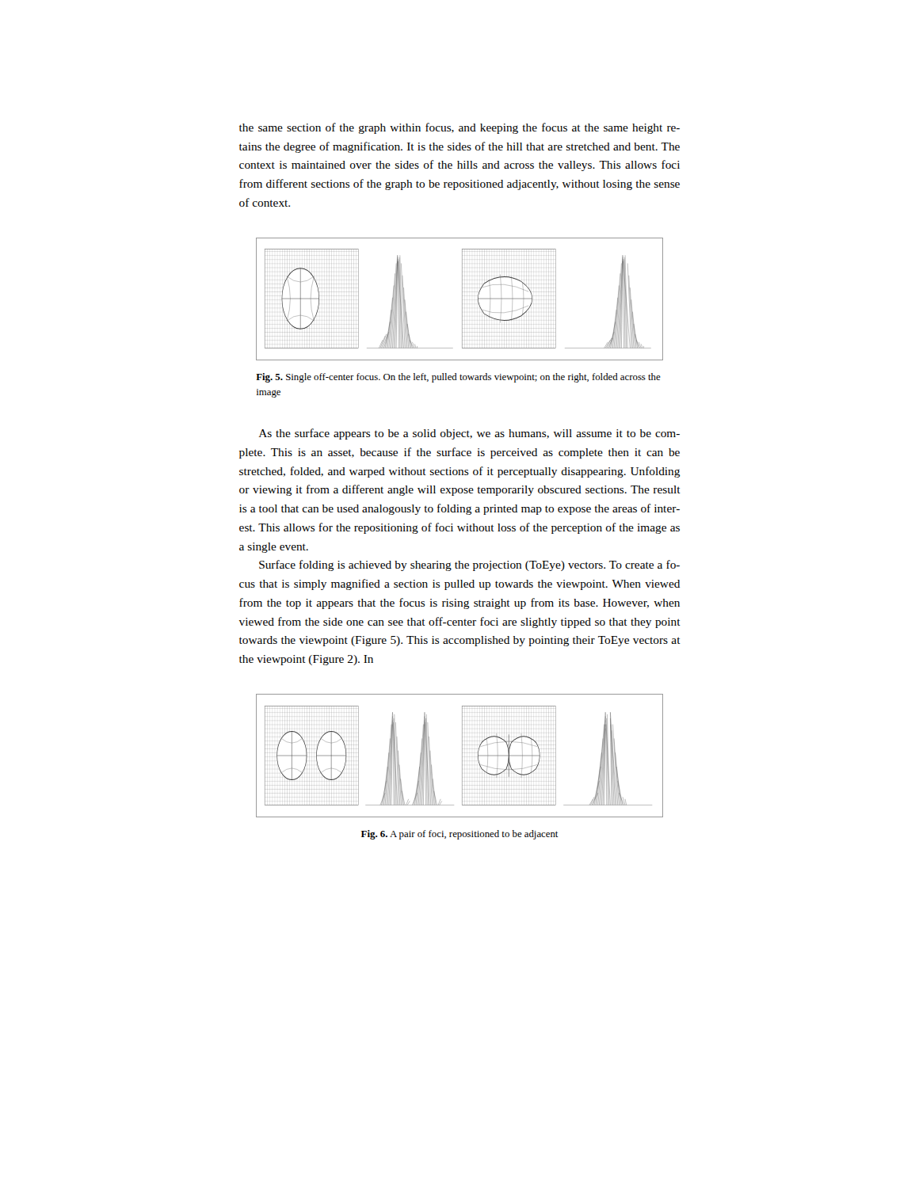the same section of the graph within focus, and keeping the focus at the same height retains the degree of magnification. It is the sides of the hill that are stretched and bent. The context is maintained over the sides of the hills and across the valleys. This allows foci from different sections of the graph to be repositioned adjacently, without losing the sense of context.
Fig. 5. Single off-center focus. On the left, pulled towards viewpoint; on the right, folded across the image
As the surface appears to be a solid object, we as humans, will assume it to be complete. This is an asset, because if the surface is perceived as complete then it can be stretched, folded, and warped without sections of it perceptually disappearing. Unfolding or viewing it from a different angle will expose temporarily obscured sections. The result is a tool that can be used analogously to folding a printed map to expose the areas of interest. This allows for the repositioning of foci without loss of the perception of the image as a single event.
Surface folding is achieved by shearing the projection (ToEye) vectors. To create a focus that is simply magnified a section is pulled up towards the viewpoint. When viewed from the top it appears that the focus is rising straight up from its base. However, when viewed from the side one can see that off-center foci are slightly tipped so that they point towards the viewpoint (Figure 5). This is accomplished by pointing their ToEye vectors at the viewpoint (Figure 2). In
Fig. 6. A pair of foci, repositioned to be adjacent